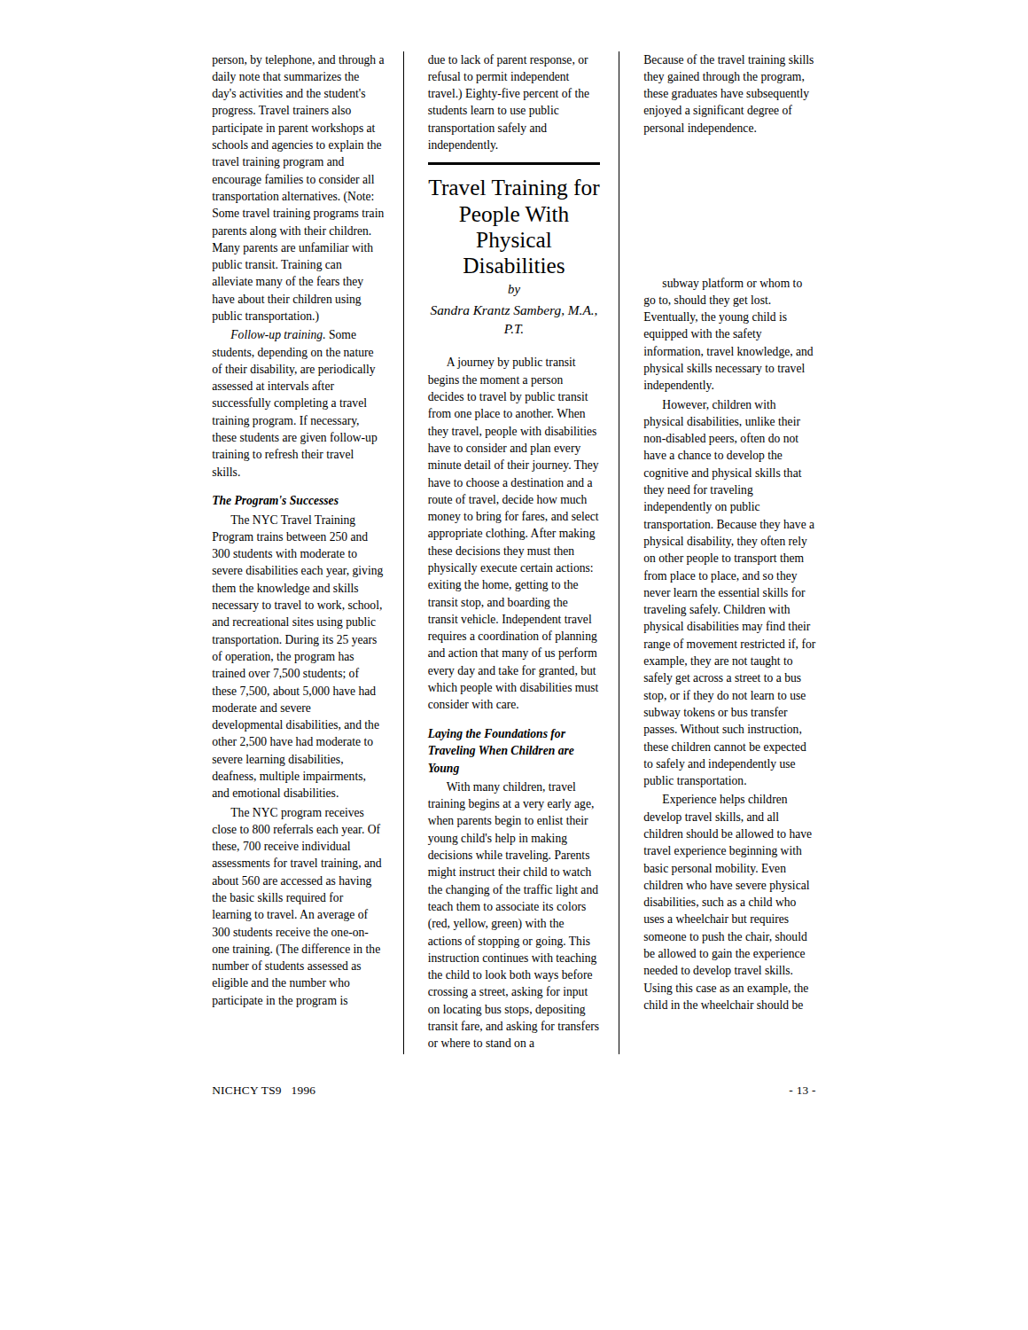person, by telephone, and through a daily note that summarizes the day's activities and the student's progress. Travel trainers also participate in parent workshops at schools and agencies to explain the travel training program and encourage families to consider all transportation alternatives. (Note: Some travel training programs train parents along with their children. Many parents are unfamiliar with public transit. Training can alleviate many of the fears they have about their children using public transportation.)
Follow-up training. Some students, depending on the nature of their disability, are periodically assessed at intervals after successfully completing a travel training program. If necessary, these students are given follow-up training to refresh their travel skills.
The Program's Successes
The NYC Travel Training Program trains between 250 and 300 students with moderate to severe disabilities each year, giving them the knowledge and skills necessary to travel to work, school, and recreational sites using public transportation. During its 25 years of operation, the program has trained over 7,500 students; of these 7,500, about 5,000 have had moderate and severe developmental disabilities, and the other 2,500 have had moderate to severe learning disabilities, deafness, multiple impairments, and emotional disabilities.
The NYC program receives close to 800 referrals each year. Of these, 700 receive individual assessments for travel training, and about 560 are accessed as having the basic skills required for learning to travel. An average of 300 students receive the one-on-one training. (The difference in the number of students assessed as eligible and the number who participate in the program is
due to lack of parent response, or refusal to permit independent travel.) Eighty-five percent of the students learn to use public transportation safely and independently.
Travel Training for People With Physical Disabilities
by
Sandra Krantz Samberg, M.A., P.T.
A journey by public transit begins the moment a person decides to travel by public transit from one place to another. When they travel, people with disabilities have to consider and plan every minute detail of their journey. They have to choose a destination and a route of travel, decide how much money to bring for fares, and select appropriate clothing. After making these decisions they must then physically execute certain actions: exiting the home, getting to the transit stop, and boarding the transit vehicle. Independent travel requires a coordination of planning and action that many of us perform every day and take for granted, but which people with disabilities must consider with care.
Laying the Foundations for Traveling When Children are Young
With many children, travel training begins at a very early age, when parents begin to enlist their young child's help in making decisions while traveling. Parents might instruct their child to watch the changing of the traffic light and teach them to associate its colors (red, yellow, green) with the actions of stopping or going. This instruction continues with teaching the child to look both ways before crossing a street, asking for input on locating bus stops, depositing transit fare, and asking for transfers or where to stand on a
Because of the travel training skills they gained through the program, these graduates have subsequently enjoyed a significant degree of personal independence.
subway platform or whom to go to, should they get lost. Eventually, the young child is equipped with the safety information, travel knowledge, and physical skills necessary to travel independently.
However, children with physical disabilities, unlike their non-disabled peers, often do not have a chance to develop the cognitive and physical skills that they need for traveling independently on public transportation. Because they have a physical disability, they often rely on other people to transport them from place to place, and so they never learn the essential skills for traveling safely. Children with physical disabilities may find their range of movement restricted if, for example, they are not taught to safely get across a street to a bus stop, or if they do not learn to use subway tokens or bus transfer passes. Without such instruction, these children cannot be expected to safely and independently use public transportation.
Experience helps children develop travel skills, and all children should be allowed to have travel experience beginning with basic personal mobility. Even children who have severe physical disabilities, such as a child who uses a wheelchair but requires someone to push the chair, should be allowed to gain the experience needed to develop travel skills. Using this case as an example, the child in the wheelchair should be
NICHCY TS9 1996
- 13 -